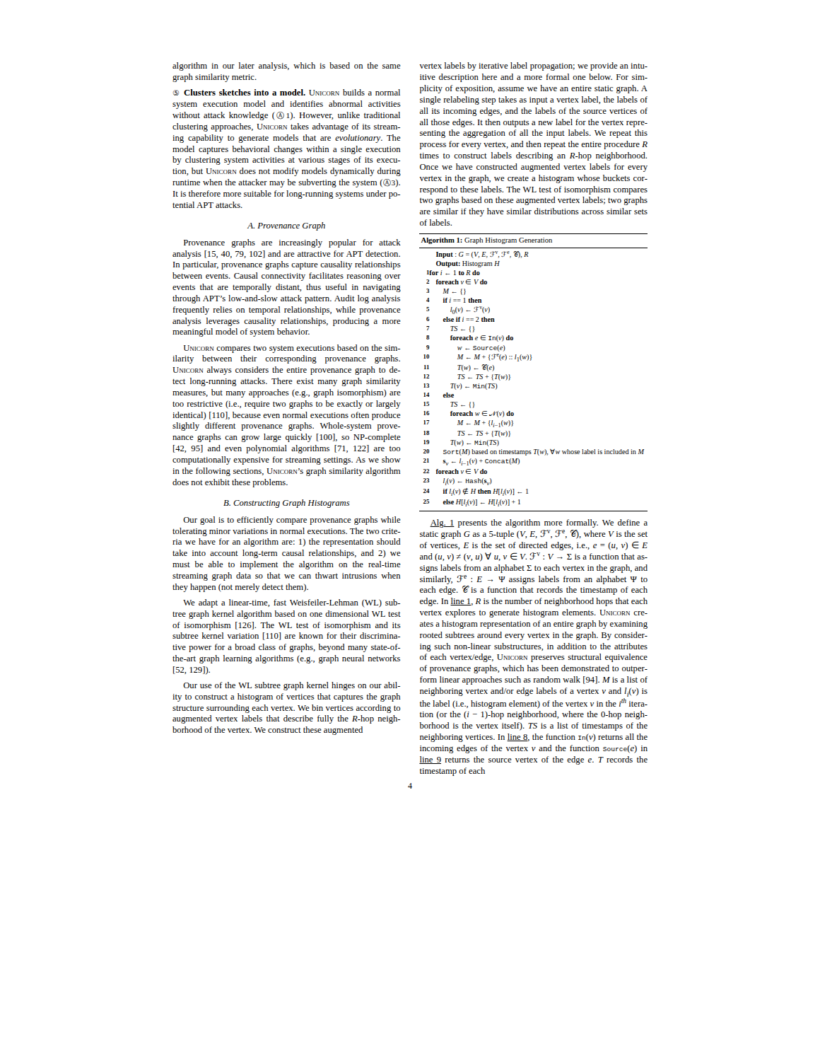algorithm in our later analysis, which is based on the same graph similarity metric.
⑤ Clusters sketches into a model. Unicorn builds a normal system execution model and identifies abnormal activities without attack knowledge (Ⓐ1). However, unlike traditional clustering approaches, Unicorn takes advantage of its streaming capability to generate models that are evolutionary. The model captures behavioral changes within a single execution by clustering system activities at various stages of its execution, but Unicorn does not modify models dynamically during runtime when the attacker may be subverting the system (Ⓐ3). It is therefore more suitable for long-running systems under potential APT attacks.
A. Provenance Graph
Provenance graphs are increasingly popular for attack analysis [15, 40, 79, 102] and are attractive for APT detection. In particular, provenance graphs capture causality relationships between events. Causal connectivity facilitates reasoning over events that are temporally distant, thus useful in navigating through APT’s low-and-slow attack pattern. Audit log analysis frequently relies on temporal relationships, while provenance analysis leverages causality relationships, producing a more meaningful model of system behavior.
Unicorn compares two system executions based on the similarity between their corresponding provenance graphs. Unicorn always considers the entire provenance graph to detect long-running attacks. There exist many graph similarity measures, but many approaches (e.g., graph isomorphism) are too restrictive (i.e., require two graphs to be exactly or largely identical) [110], because even normal executions often produce slightly different provenance graphs. Whole-system provenance graphs can grow large quickly [100], so NP-complete [42, 95] and even polynomial algorithms [71, 122] are too computationally expensive for streaming settings. As we show in the following sections, Unicorn’s graph similarity algorithm does not exhibit these problems.
B. Constructing Graph Histograms
Our goal is to efficiently compare provenance graphs while tolerating minor variations in normal executions. The two criteria we have for an algorithm are: 1) the representation should take into account long-term causal relationships, and 2) we must be able to implement the algorithm on the real-time streaming graph data so that we can thwart intrusions when they happen (not merely detect them).
We adapt a linear-time, fast Weisfeiler-Lehman (WL) subtree graph kernel algorithm based on one dimensional WL test of isomorphism [126]. The WL test of isomorphism and its subtree kernel variation [110] are known for their discriminative power for a broad class of graphs, beyond many state-of-the-art graph learning algorithms (e.g., graph neural networks [52, 129]).
Our use of the WL subtree graph kernel hinges on our ability to construct a histogram of vertices that captures the graph structure surrounding each vertex. We bin vertices according to augmented vertex labels that describe fully the R-hop neighborhood of the vertex. We construct these augmented
vertex labels by iterative label propagation; we provide an intuitive description here and a more formal one below. For simplicity of exposition, assume we have an entire static graph. A single relabeling step takes as input a vertex label, the labels of all its incoming edges, and the labels of the source vertices of all those edges. It then outputs a new label for the vertex representing the aggregation of all the input labels. We repeat this process for every vertex, and then repeat the entire procedure R times to construct labels describing an R-hop neighborhood. Once we have constructed augmented vertex labels for every vertex in the graph, we create a histogram whose buckets correspond to these labels. The WL test of isomorphism compares two graphs based on these augmented vertex labels; two graphs are similar if they have similar distributions across similar sets of labels.
Algorithm 1: Graph Histogram Generation
| | Input : G = ( V , E , ℱ v , ℱ e , 𝒞), R |
| | Output: Histogram H |
| 1 | for i ← 1 to R do |
| 2 | foreach v ∈ V do |
| 3 | M ← {} |
| 4 | if i == 1 then |
| 5 | l 0 ( v ) ← ℱ v ( v ) |
| 6 | else if i == 2 then |
| 7 | TS ← {} |
| 8 | foreach e ∈ In ( v ) do |
| 9 | w ← Source ( e ) |
| 10 | M ← M + {ℱ e ( e ) :: l 1 ( w )} |
| 11 | T ( w ) ← 𝒞( e ) |
| 12 | TS ← TS + { T ( w )} |
| 13 | T ( v ) ← Min ( TS ) |
| 14 | else |
| 15 | TS ← {} |
| 16 | foreach w ∈ 𝒩( v ) do |
| 17 | M ← M + { l i −1 ( w )} |
| 18 | TS ← TS + { T ( w )} |
| 19 | T ( w ) ← Min ( TS ) |
| 20 | Sort ( M ) based on timestamps T ( w ), ∀ w whose label is included in M |
| 21 | s v ← l i −1 ( v ) + Concat ( M ) |
| 22 | foreach v ∈ V do |
| 23 | l i ( v ) ← Hash ( s v ) |
| 24 | if l i ( v ) ∉ H then H [ l i ( v )] ← 1 |
| 25 | else H [ l i ( v )] ← H [ l i ( v )] + 1 |
Alg. 1 presents the algorithm more formally. We define a static graph G as a 5-tuple (V, E, ℱv, ℱe, 𝒞), where V is the set of vertices, E is the set of directed edges, i.e., e = (u, v) ∈ E and (u, v) ≠ (v, u) ∀ u, v ∈ V. ℱv : V → Σ is a function that assigns labels from an alphabet Σ to each vertex in the graph, and similarly, ℱe : E → Ψ assigns labels from an alphabet Ψ to each edge. 𝒞 is a function that records the timestamp of each edge. In line 1, R is the number of neighborhood hops that each vertex explores to generate histogram elements. Unicorn creates a histogram representation of an entire graph by examining rooted subtrees around every vertex in the graph. By considering such non-linear substructures, in addition to the attributes of each vertex/edge, Unicorn preserves structural equivalence of provenance graphs, which has been demonstrated to outperform linear approaches such as random walk [94]. M is a list of neighboring vertex and/or edge labels of a vertex v and li(v) is the label (i.e., histogram element) of the vertex v in the ith iteration (or the (i − 1)-hop neighborhood, where the 0-hop neighborhood is the vertex itself). TS is a list of timestamps of the neighboring vertices. In line 8, the function In(v) returns all the incoming edges of the vertex v and the function Source(e) in line 9 returns the source vertex of the edge e. T records the timestamp of each
4